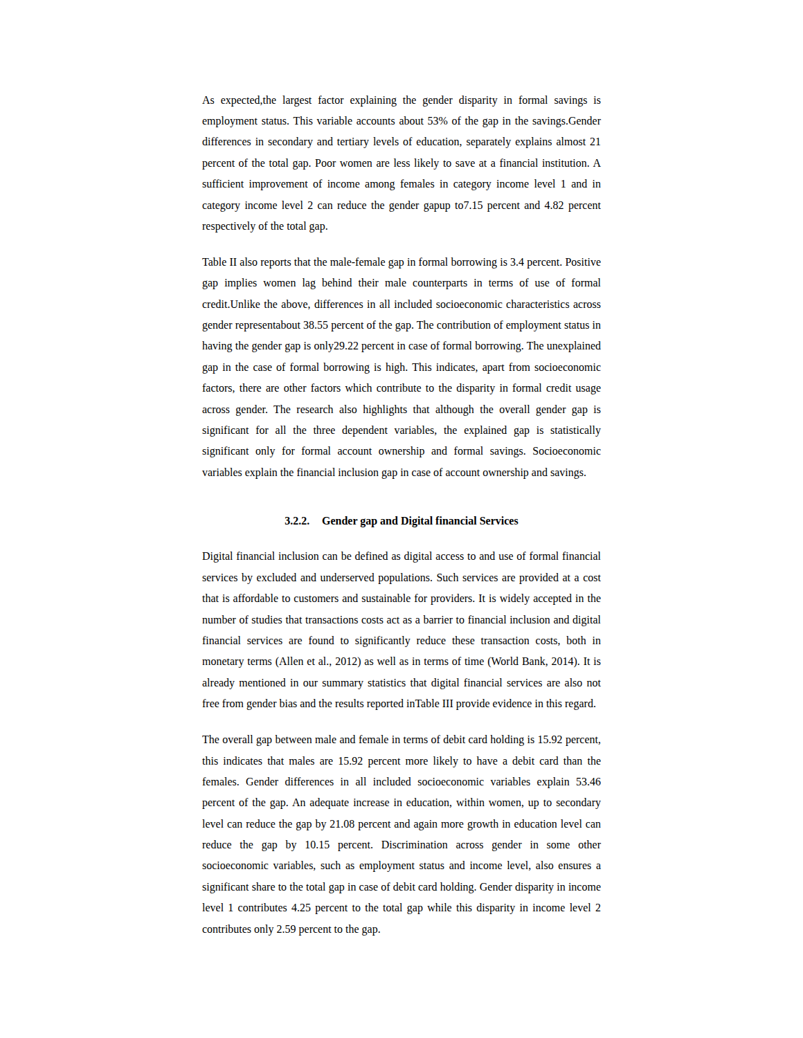As expected,the largest factor explaining the gender disparity in formal savings is employment status. This variable accounts about 53% of the gap in the savings.Gender differences in secondary and tertiary levels of education, separately explains almost 21 percent of the total gap. Poor women are less likely to save at a financial institution. A sufficient improvement of income among females in category income level 1 and in category income level 2 can reduce the gender gapup to7.15 percent and 4.82 percent respectively of the total gap.
Table II also reports that the male-female gap in formal borrowing is 3.4 percent. Positive gap implies women lag behind their male counterparts in terms of use of formal credit.Unlike the above, differences in all included socioeconomic characteristics across gender representabout 38.55 percent of the gap. The contribution of employment status in having the gender gap is only29.22 percent in case of formal borrowing. The unexplained gap in the case of formal borrowing is high. This indicates, apart from socioeconomic factors, there are other factors which contribute to the disparity in formal credit usage across gender. The research also highlights that although the overall gender gap is significant for all the three dependent variables, the explained gap is statistically significant only for formal account ownership and formal savings. Socioeconomic variables explain the financial inclusion gap in case of account ownership and savings.
3.2.2. Gender gap and Digital financial Services
Digital financial inclusion can be defined as digital access to and use of formal financial services by excluded and underserved populations. Such services are provided at a cost that is affordable to customers and sustainable for providers. It is widely accepted in the number of studies that transactions costs act as a barrier to financial inclusion and digital financial services are found to significantly reduce these transaction costs, both in monetary terms (Allen et al., 2012) as well as in terms of time (World Bank, 2014). It is already mentioned in our summary statistics that digital financial services are also not free from gender bias and the results reported inTable III provide evidence in this regard.
The overall gap between male and female in terms of debit card holding is 15.92 percent, this indicates that males are 15.92 percent more likely to have a debit card than the females. Gender differences in all included socioeconomic variables explain 53.46 percent of the gap. An adequate increase in education, within women, up to secondary level can reduce the gap by 21.08 percent and again more growth in education level can reduce the gap by 10.15 percent. Discrimination across gender in some other socioeconomic variables, such as employment status and income level, also ensures a significant share to the total gap in case of debit card holding. Gender disparity in income level 1 contributes 4.25 percent to the total gap while this disparity in income level 2 contributes only 2.59 percent to the gap.